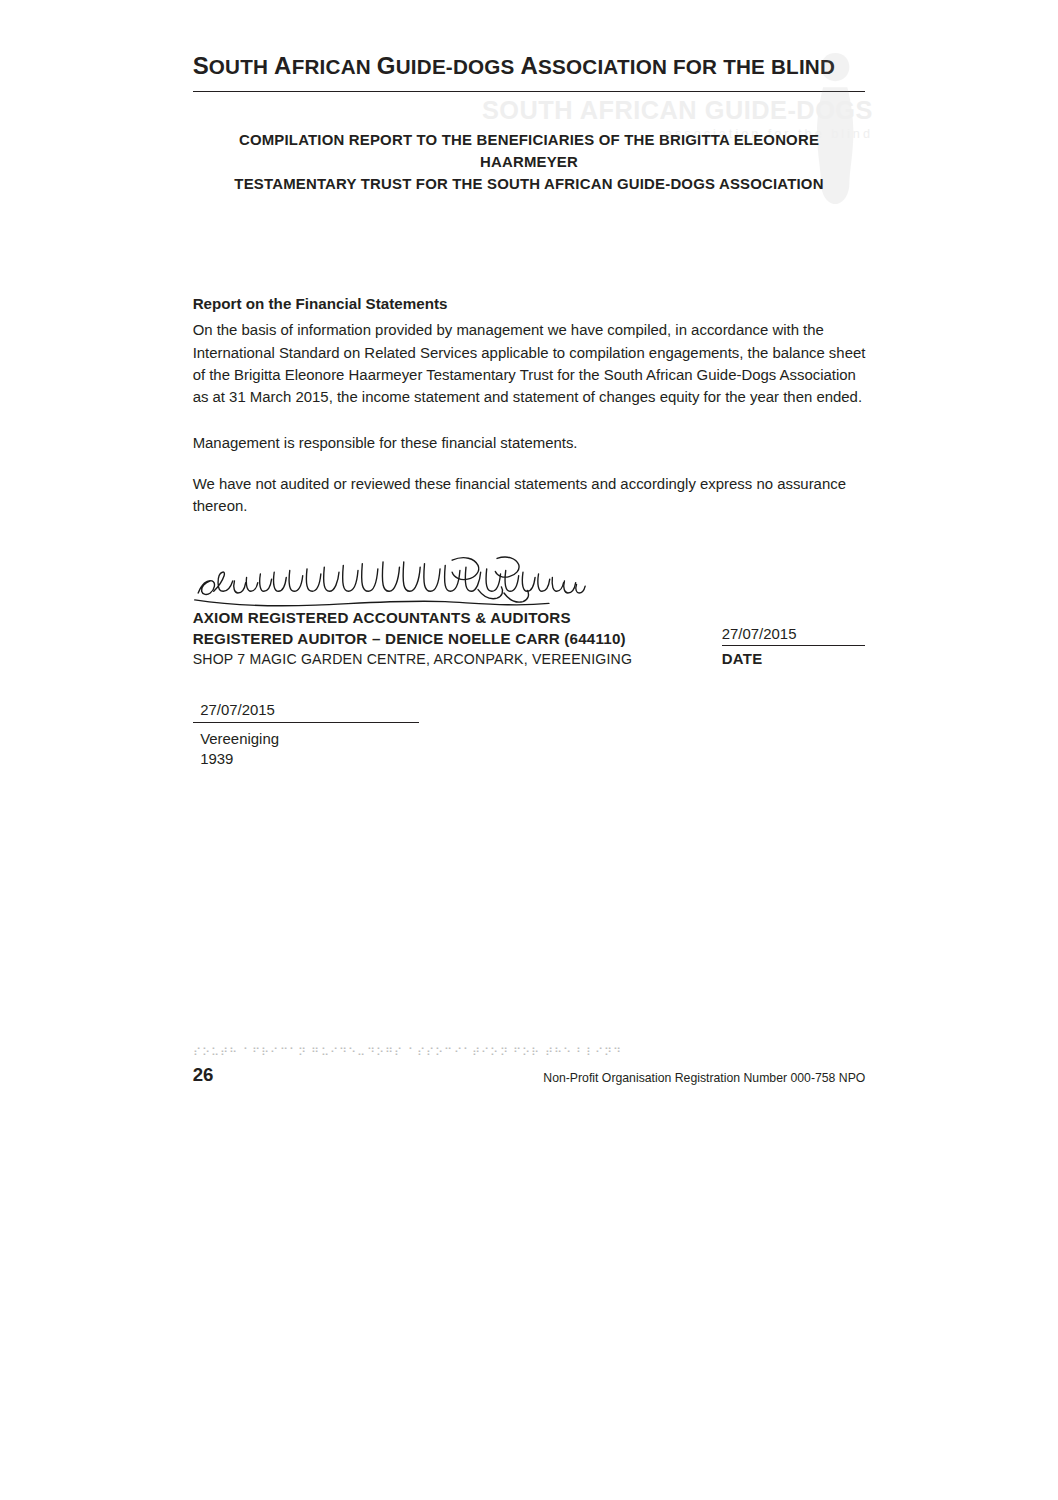SOUTH AFRICAN GUIDE-DOGS
association for the blind
SOUTH AFRICAN GUIDE-DOGS ASSOCIATION FOR THE BLIND
Compilation report to the beneficiaries of the Brigitta Eleonore Haarmeyer
Testamentary Trust for the South African Guide-Dogs Association
Report on the Financial Statements
On the basis of information provided by management we have compiled, in accordance with the International Standard on Related Services applicable to compilation engagements, the balance sheet of the Brigitta Eleonore Haarmeyer Testamentary Trust for the South African Guide-Dogs Association as at 31 March 2015, the income statement and statement of changes equity for the year then ended.
Management is responsible for these financial statements.
We have not audited or reviewed these financial statements and accordingly express no assurance thereon.
Axiom Registered Accountants & Auditors Registered Auditor – Denice Noelle Carr (644110)
Shop 7 Magic Garden Centre, Arconpark, Vereeniging
27/07/2015
DATE
27/07/2015
Vereeniging
1939
⠎⠕⠥⠞⠓ ⠁⠋⠗⠊⠉⠁⠝ ⠛⠥⠊⠙⠑⠤⠙⠕⠛⠎ ⠁⠎⠎⠕⠉⠊⠁⠞⠊⠕⠝ ⠋⠕⠗ ⠞⠓⠑ ⠃⠇⠊⠝⠙
26
Non-Profit Organisation Registration Number 000-758 NPO